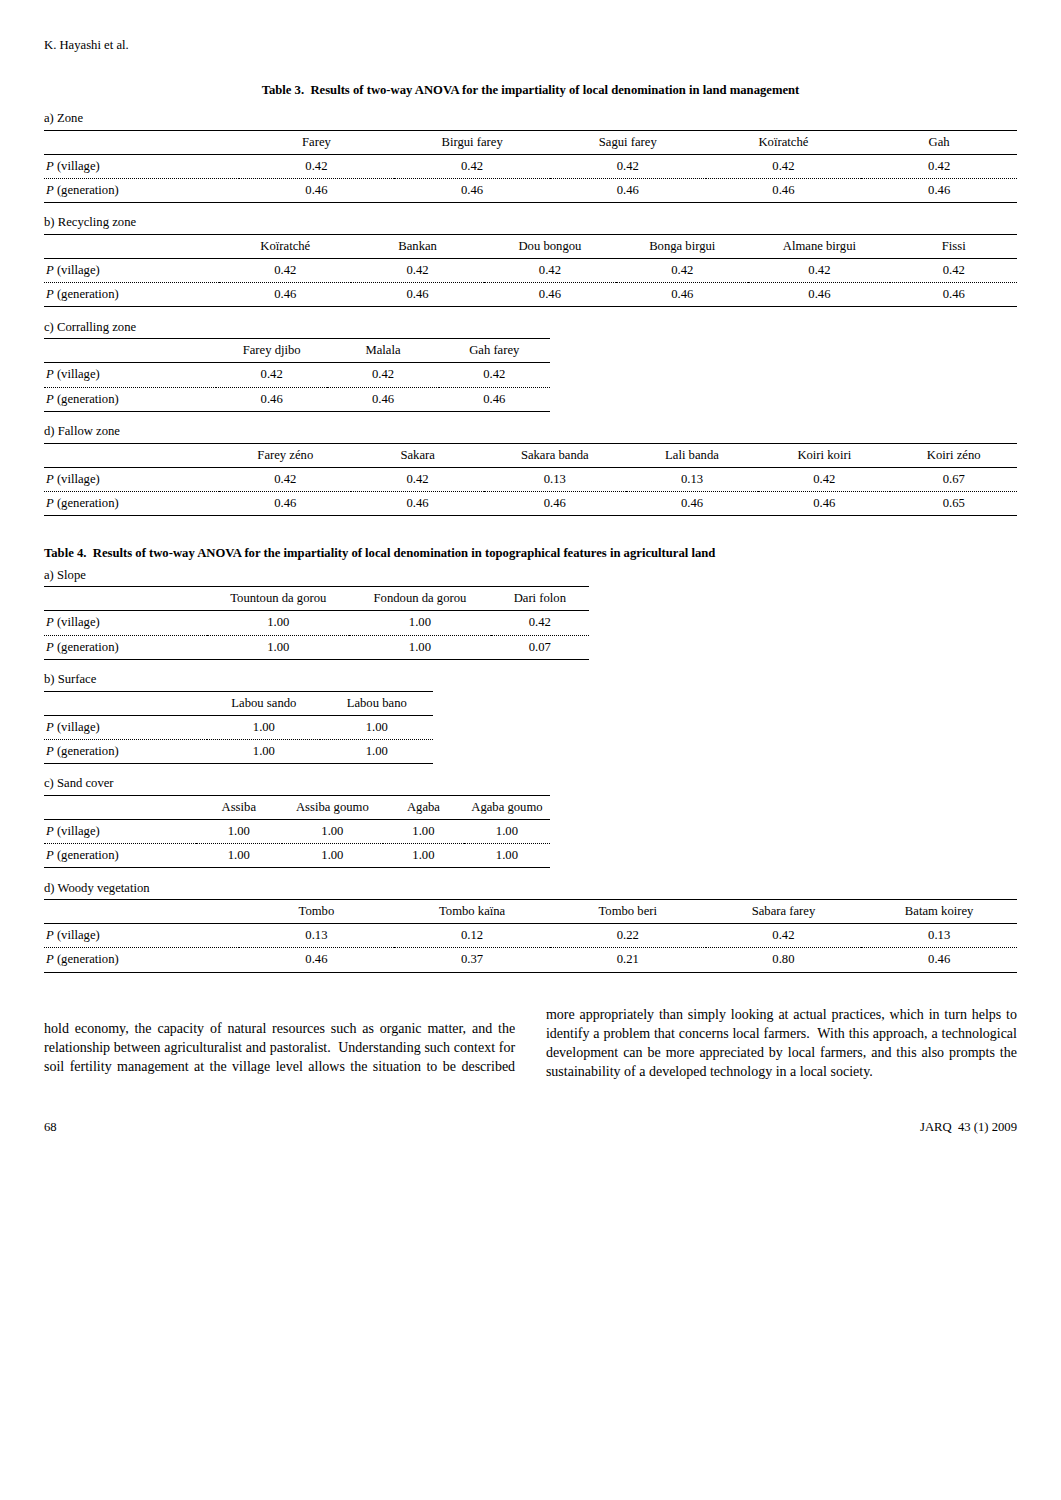K. Hayashi et al.
Table 3. Results of two-way ANOVA for the impartiality of local denomination in land management
a) Zone
| | Farey | Birgui farey | Sagui farey | Koïratché | Gah |
| --- | --- | --- | --- | --- | --- |
| P (village) | 0.42 | 0.42 | 0.42 | 0.42 | 0.42 |
| P (generation) | 0.46 | 0.46 | 0.46 | 0.46 | 0.46 |
b) Recycling zone
| | Koïratché | Bankan | Dou bongou | Bonga birgui | Almane birgui | Fissi |
| --- | --- | --- | --- | --- | --- | --- |
| P (village) | 0.42 | 0.42 | 0.42 | 0.42 | 0.42 | 0.42 |
| P (generation) | 0.46 | 0.46 | 0.46 | 0.46 | 0.46 | 0.46 |
c) Corralling zone
| | Farey djibo | Malala | Gah farey |
| --- | --- | --- | --- |
| P (village) | 0.42 | 0.42 | 0.42 |
| P (generation) | 0.46 | 0.46 | 0.46 |
d) Fallow zone
| | Farey zéno | Sakara | Sakara banda | Lali banda | Koiri koiri | Koiri zéno |
| --- | --- | --- | --- | --- | --- | --- |
| P (village) | 0.42 | 0.42 | 0.13 | 0.13 | 0.42 | 0.67 |
| P (generation) | 0.46 | 0.46 | 0.46 | 0.46 | 0.46 | 0.65 |
Table 4. Results of two-way ANOVA for the impartiality of local denomination in topographical features in agricultural land
a) Slope
| | Tountoun da gorou | Fondoun da gorou | Dari folon |
| --- | --- | --- | --- |
| P (village) | 1.00 | 1.00 | 0.42 |
| P (generation) | 1.00 | 1.00 | 0.07 |
b) Surface
| | Labou sando | Labou bano |
| --- | --- | --- |
| P (village) | 1.00 | 1.00 |
| P (generation) | 1.00 | 1.00 |
c) Sand cover
| | Assiba | Assiba goumo | Agaba | Agaba goumo |
| --- | --- | --- | --- | --- |
| P (village) | 1.00 | 1.00 | 1.00 | 1.00 |
| P (generation) | 1.00 | 1.00 | 1.00 | 1.00 |
d) Woody vegetation
| | Tombo | Tombo kaïna | Tombo beri | Sabara farey | Batam koirey |
| --- | --- | --- | --- | --- | --- |
| P (village) | 0.13 | 0.12 | 0.22 | 0.42 | 0.13 |
| P (generation) | 0.46 | 0.37 | 0.21 | 0.80 | 0.46 |
hold economy, the capacity of natural resources such as organic matter, and the relationship between agriculturalist and pastoralist. Understanding such context for soil fertility management at the village level allows the situation to be described more appropriately than simply looking at actual practices, which in turn helps to identify a problem that concerns local farmers. With this approach, a technological development can be more appreciated by local farmers, and this also prompts the sustainability of a developed technology in a local society.
68
JARQ 43 (1) 2009